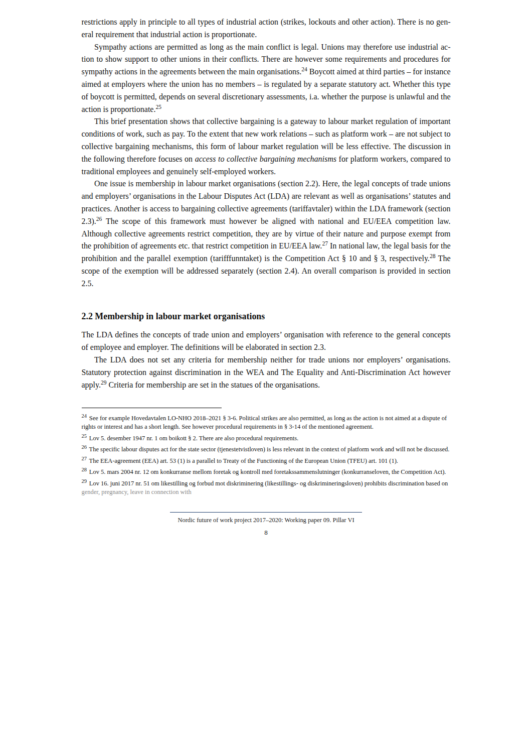restrictions apply in principle to all types of industrial action (strikes, lockouts and other action). There is no general requirement that industrial action is proportionate.
Sympathy actions are permitted as long as the main conflict is legal. Unions may therefore use industrial action to show support to other unions in their conflicts. There are however some requirements and procedures for sympathy actions in the agreements between the main organisations.24 Boycott aimed at third parties – for instance aimed at employers where the union has no members – is regulated by a separate statutory act. Whether this type of boycott is permitted, depends on several discretionary assessments, i.a. whether the purpose is unlawful and the action is proportionate.25
This brief presentation shows that collective bargaining is a gateway to labour market regulation of important conditions of work, such as pay. To the extent that new work relations – such as platform work – are not subject to collective bargaining mechanisms, this form of labour market regulation will be less effective. The discussion in the following therefore focuses on access to collective bargaining mechanisms for platform workers, compared to traditional employees and genuinely self-employed workers.
One issue is membership in labour market organisations (section 2.2). Here, the legal concepts of trade unions and employers’ organisations in the Labour Disputes Act (LDA) are relevant as well as organisations’ statutes and practices. Another is access to bargaining collective agreements (tariffavtaler) within the LDA framework (section 2.3).26 The scope of this framework must however be aligned with national and EU/EEA competition law. Although collective agreements restrict competition, they are by virtue of their nature and purpose exempt from the prohibition of agreements etc. that restrict competition in EU/EEA law.27 In national law, the legal basis for the prohibition and the parallel exemption (tarifffunntaket) is the Competition Act § 10 and § 3, respectively.28 The scope of the exemption will be addressed separately (section 2.4). An overall comparison is provided in section 2.5.
2.2 Membership in labour market organisations
The LDA defines the concepts of trade union and employers’ organisation with reference to the general concepts of employee and employer. The definitions will be elaborated in section 2.3.
The LDA does not set any criteria for membership neither for trade unions nor employers’ organisations. Statutory protection against discrimination in the WEA and The Equality and Anti-Discrimination Act however apply.29 Criteria for membership are set in the statues of the organisations.
24 See for example Hovedavtalen LO-NHO 2018–2021 § 3-6. Political strikes are also permitted, as long as the action is not aimed at a dispute of rights or interest and has a short length. See however procedural requirements in § 3-14 of the mentioned agreement.
25 Lov 5. desember 1947 nr. 1 om boikott § 2. There are also procedural requirements.
26 The specific labour disputes act for the state sector (tjenestetvistloven) is less relevant in the context of platform work and will not be discussed.
27 The EEA-agreement (EEA) art. 53 (1) is a parallel to Treaty of the Functioning of the European Union (TFEU) art. 101 (1).
28 Lov 5. mars 2004 nr. 12 om konkurranse mellom foretak og kontroll med foretakssammenslutninger (konkurranseloven, the Competition Act).
29 Lov 16. juni 2017 nr. 51 om likestilling og forbud mot diskriminering (likestillings- og diskrimineringsloven) prohibits discrimination based on gender, pregnancy, leave in connection with
Nordic future of work project 2017–2020: Working paper 09. Pillar VI
8